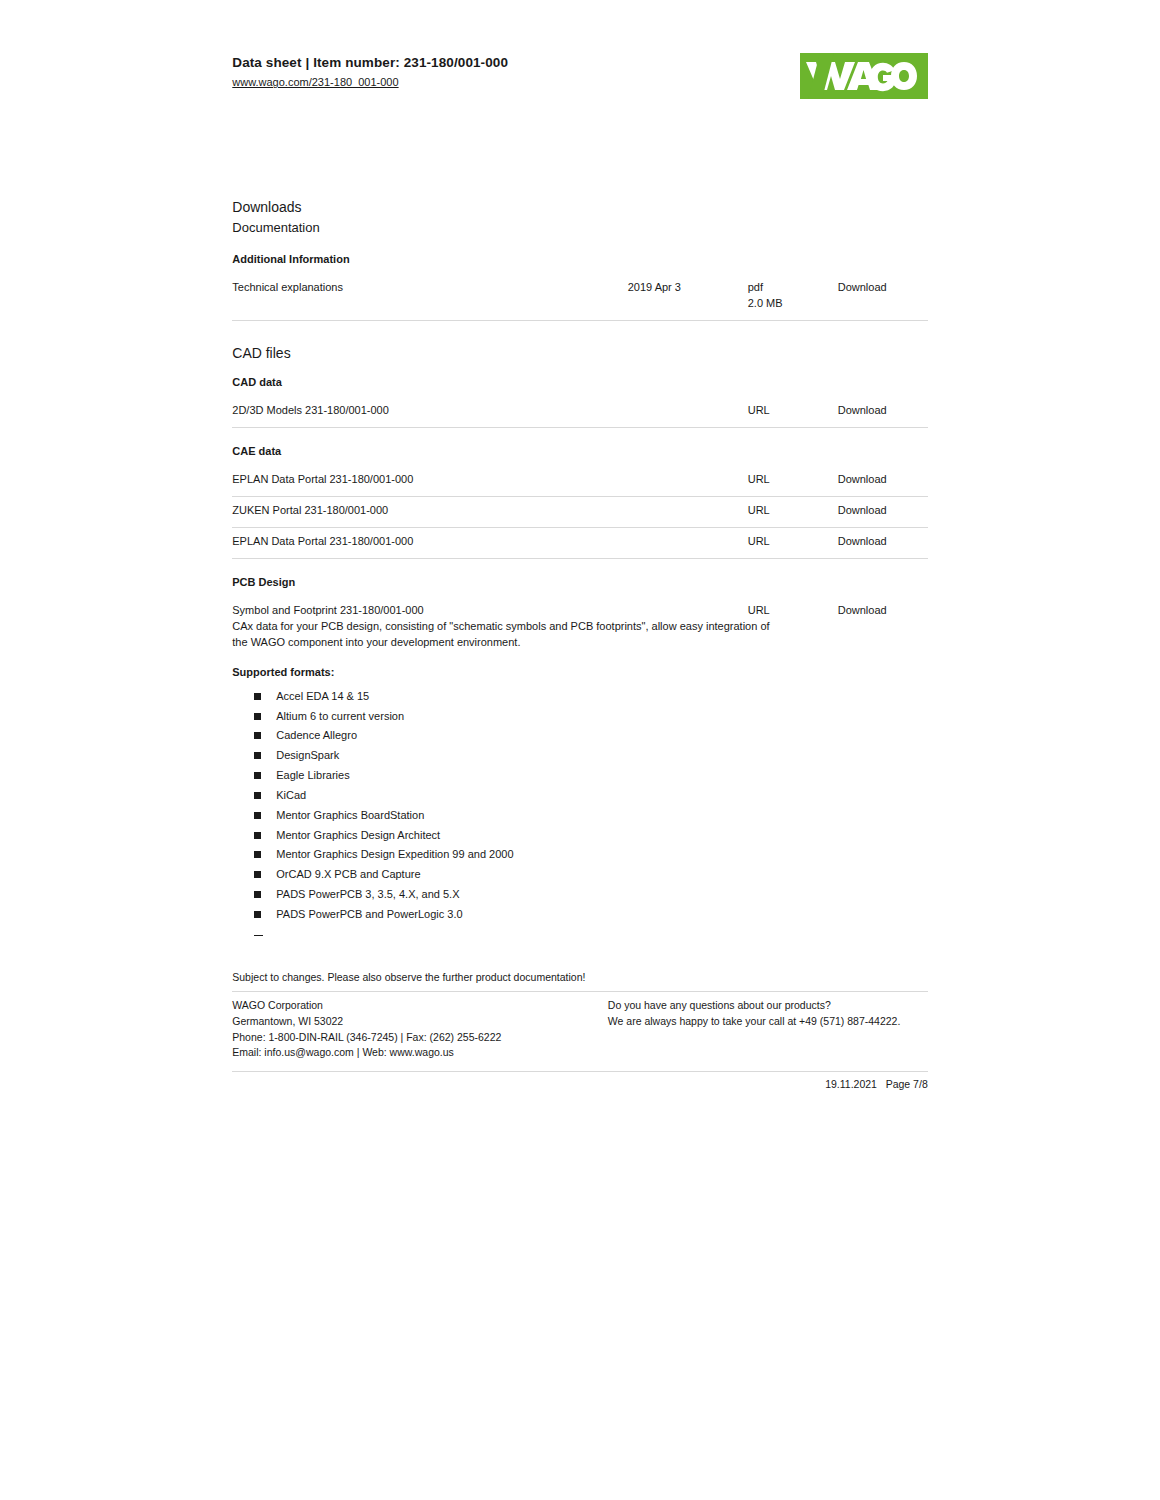Data sheet | Item number: 231-180/001-000
www.wago.com/231-180_001-000
Downloads
Documentation
Additional Information
Technical explanations
2019 Apr 3
pdf2.0 MB
Download
CAD files
CAD data
2D/3D Models 231-180/001-000
URL
Download
CAE data
EPLAN Data Portal 231-180/001-000
URL
Download
ZUKEN Portal 231-180/001-000
URL
Download
EPLAN Data Portal 231-180/001-000
URL
Download
PCB Design
Symbol and Footprint 231-180/001-000
URL
Download
CAx data for your PCB design, consisting of "schematic symbols and PCB footprints", allow easy integration of the WAGO component into your development environment.
Supported formats:
Accel EDA 14 & 15
Altium 6 to current version
Cadence Allegro
DesignSpark
Eagle Libraries
KiCad
Mentor Graphics BoardStation
Mentor Graphics Design Architect
Mentor Graphics Design Expedition 99 and 2000
OrCAD 9.X PCB and Capture
PADS PowerPCB 3, 3.5, 4.X, and 5.X
PADS PowerPCB and PowerLogic 3.0
Subject to changes. Please also observe the further product documentation!
WAGO Corporation
Germantown, WI 53022
Phone: 1-800-DIN-RAIL (346-7245) | Fax: (262) 255-6222
Email: info.us@wago.com | Web: www.wago.us
Do you have any questions about our products?
We are always happy to take your call at +49 (571) 887-44222.
19.11.2021 Page 7/8